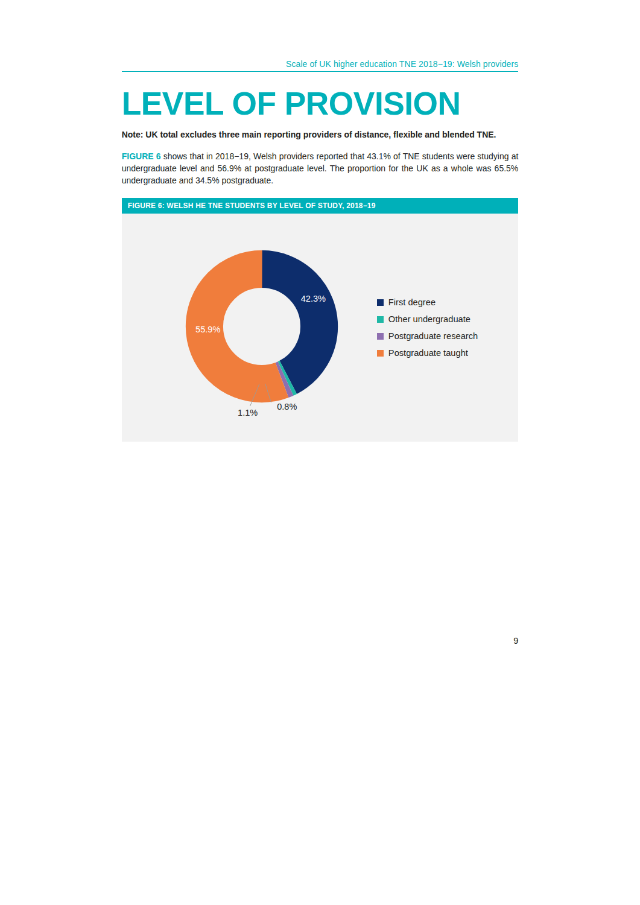Scale of UK higher education TNE 2018−19: Welsh providers
LEVEL OF PROVISION
Note: UK total excludes three main reporting providers of distance, flexible and blended TNE.
FIGURE 6 shows that in 2018−19, Welsh providers reported that 43.1% of TNE students were studying at undergraduate level and 56.9% at postgraduate level. The proportion for the UK as a whole was 65.5% undergraduate and 34.5% postgraduate.
Figure 6: Welsh HE TNE students by level of study, 2018−19
Donut geometry: centre (170,170), outer r = 130, inner r = 66 (stroke-based ring: r=98, stroke-width=64) circumference C = 2*pi*98 = 615.752 Segments (clockwise from 12 o'clock): First degree 42.3% -> 260.46 Other undergraduate 0.8% -> 4.93 Postgraduate research 1.1% -> 6.77 Postgraduate taught 55.9% -> 344.21 (remainder) 42.3% 55.9% 0.8% 1.1%
First degree
Other undergraduate
Postgraduate research
Postgraduate taught
9